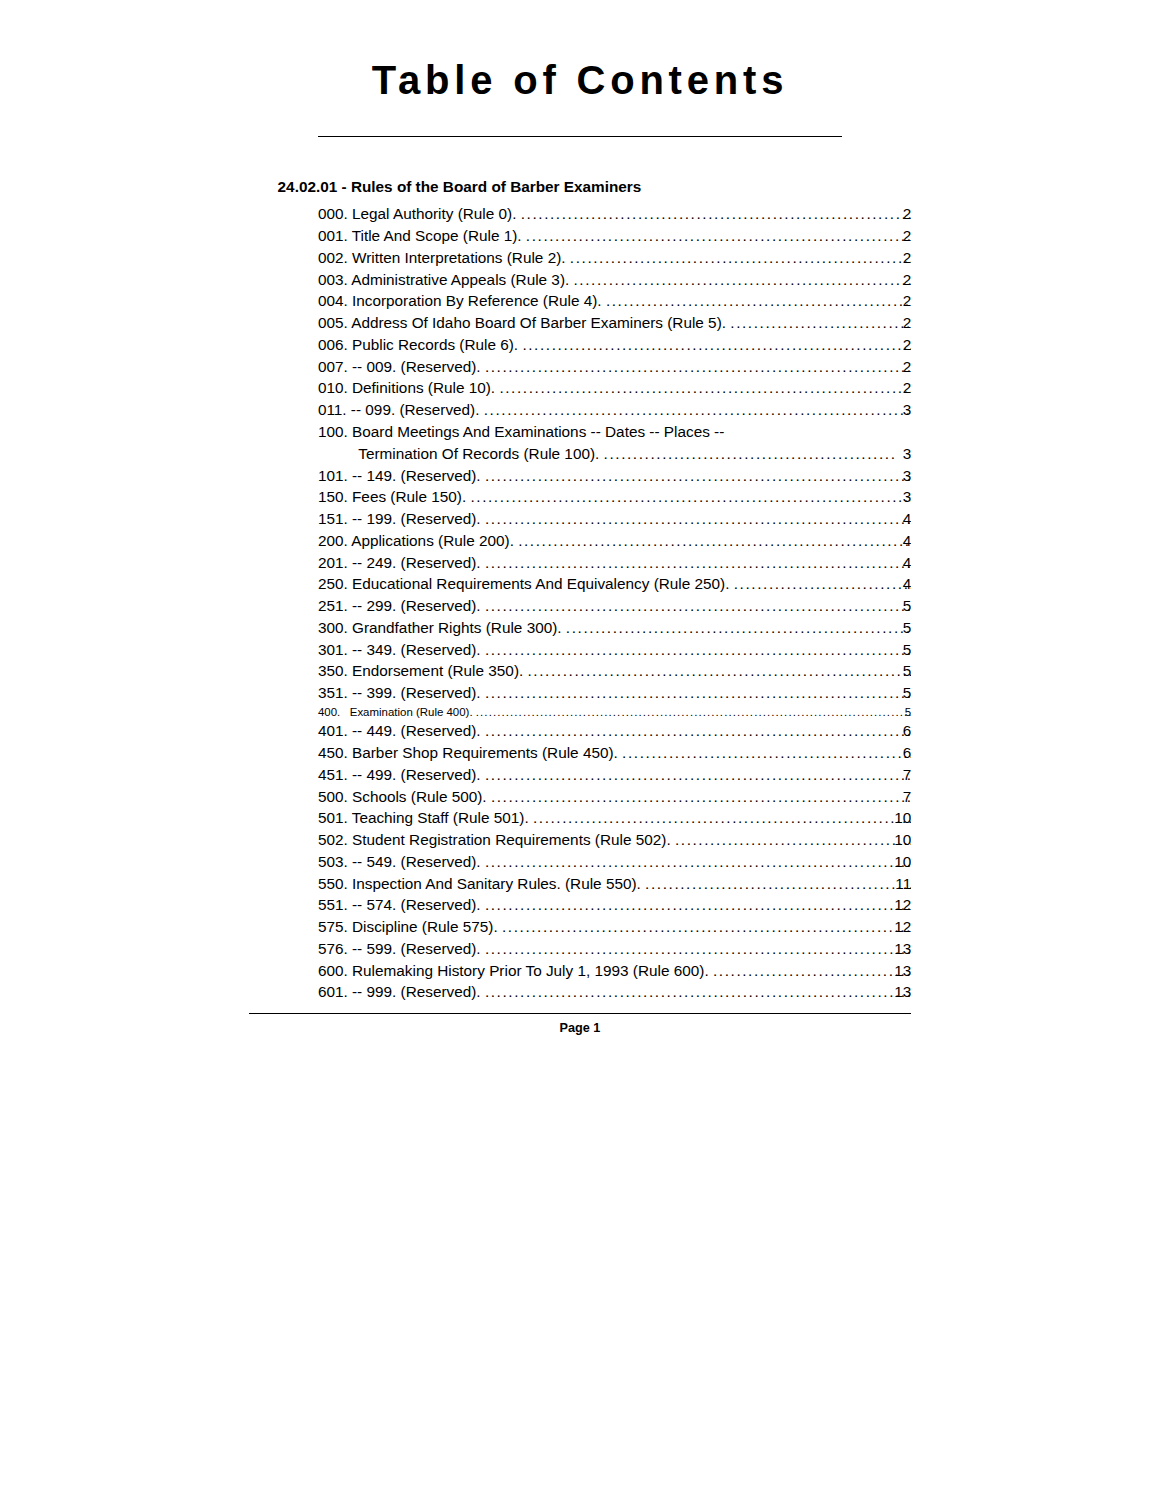Table of Contents
24.02.01 - Rules of the Board of Barber Examiners
2000. Legal Authority (Rule 0). ...................................................................................
2001. Title And Scope (Rule 1). ................................................................................
2002. Written Interpretations (Rule 2). .......................................................................
2003. Administrative Appeals (Rule 3). ......................................................................
2004. Incorporation By Reference (Rule 4). ............................................................
2005. Address Of Idaho Board Of Barber Examiners (Rule 5). ..................................
2006. Public Records (Rule 6). ...................................................................................
2007. -- 009. (Reserved). ..........................................................................................
2010. Definitions (Rule 10). .....................................................................................
3011. -- 099. (Reserved). ..........................................................................................
100. Board Meetings And Examinations -- Dates -- Places --
3 Termination Of Records (Rule 100). ..............................................................
3101. -- 149. (Reserved). ..........................................................................................
3150. Fees (Rule 150). ..............................................................................................
4151. -- 199. (Reserved). ..........................................................................................
4200. Applications (Rule 200). ...................................................................................
4201. -- 249. (Reserved). ..........................................................................................
4250. Educational Requirements And Equivalency (Rule 250). .................................
5251. -- 299. (Reserved). ..........................................................................................
5300. Grandfather Rights (Rule 300). .......................................................................
5301. -- 349. (Reserved). ..........................................................................................
5350. Endorsement (Rule 350). ................................................................................
5351. -- 399. (Reserved). ..........................................................................................
5400. Examination (Rule 400). .............................................................................................................................
6401. -- 449. (Reserved). ..........................................................................................
6450. Barber Shop Requirements (Rule 450). ...........................................................
7451. -- 499. (Reserved). ..........................................................................................
7500. Schools (Rule 500). .......................................................................................
10501. Teaching Staff (Rule 501). .............................................................................
10502. Student Registration Requirements (Rule 502). ............................................
10503. -- 549. (Reserved). ........................................................................................
11550. Inspection And Sanitary Rules. (Rule 550). ..................................................
12551. -- 574. (Reserved). ........................................................................................
12575. Discipline (Rule 575). ...................................................................................
13576. -- 599. (Reserved). ........................................................................................
13600. Rulemaking History Prior To July 1, 1993 (Rule 600). ....................................
13601. -- 999. (Reserved). ........................................................................................
Page 1